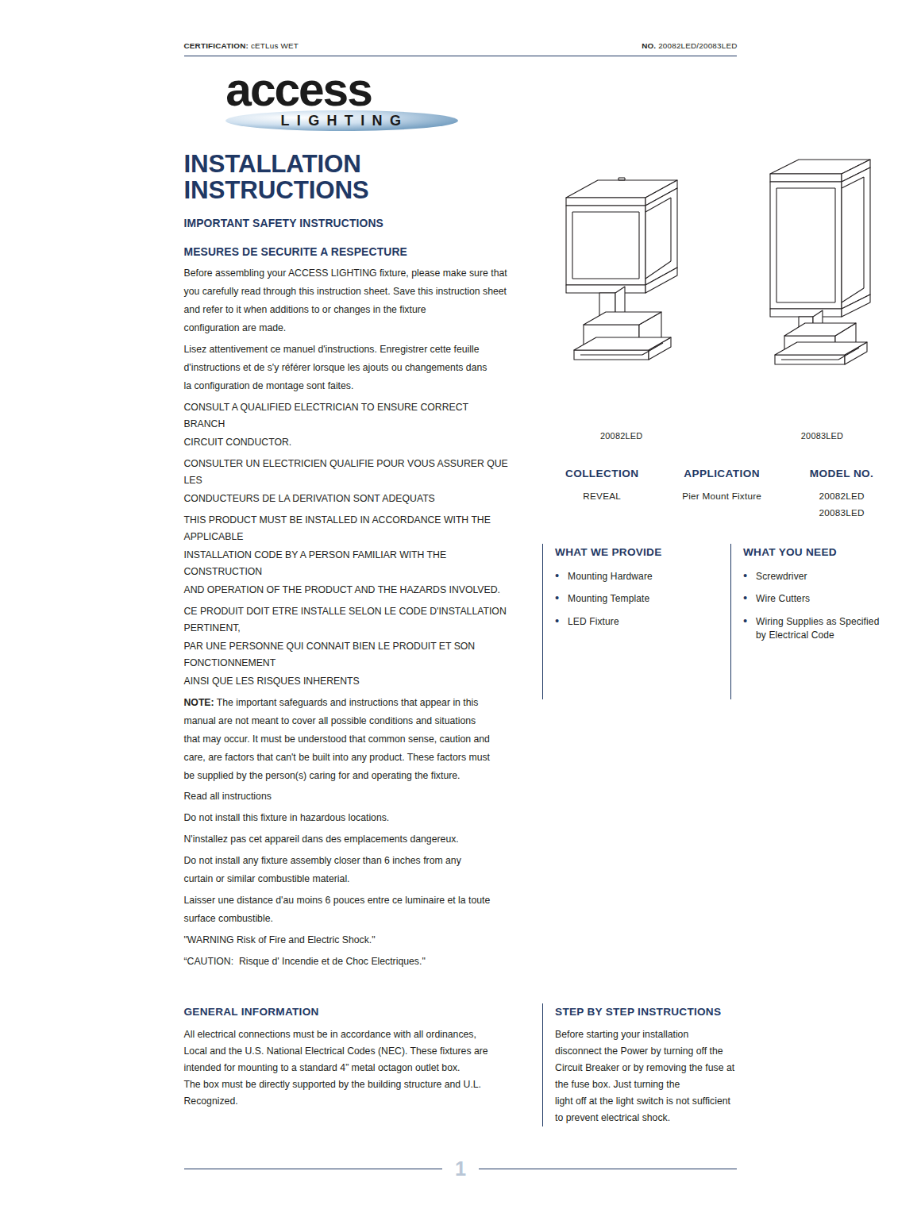CERTIFICATION: cETLus WET
NO. 20082LED/20083LED
access
LIGHTING
INSTALLATION INSTRUCTIONS
IMPORTANT SAFETY INSTRUCTIONS
MESURES DE SECURITE A RESPECTURE
Before assembling your ACCESS LIGHTING fixture, please make sure that
you carefully read through this instruction sheet. Save this instruction sheet
and refer to it when additions to or changes in the fixture
configuration are made.
Lisez attentivement ce manuel d'instructions. Enregistrer cette feuille
d'instructions et de s'y référer lorsque les ajouts ou changements dans
la configuration de montage sont faites.
CONSULT A QUALIFIED ELECTRICIAN TO ENSURE CORRECT BRANCH
CIRCUIT CONDUCTOR.
CONSULTER UN ELECTRICIEN QUALIFIE POUR VOUS ASSURER QUE LES
CONDUCTEURS DE LA DERIVATION SONT ADEQUATS
THIS PRODUCT MUST BE INSTALLED IN ACCORDANCE WITH THE APPLICABLE
INSTALLATION CODE BY A PERSON FAMILIAR WITH THE CONSTRUCTION
AND OPERATION OF THE PRODUCT AND THE HAZARDS INVOLVED.
CE PRODUIT DOIT ETRE INSTALLE SELON LE CODE D'INSTALLATION PERTINENT,
PAR UNE PERSONNE QUI CONNAIT BIEN LE PRODUIT ET SON FONCTIONNEMENT
AINSI QUE LES RISQUES INHERENTS
NOTE: The important safeguards and instructions that appear in this
manual are not meant to cover all possible conditions and situations
that may occur. It must be understood that common sense, caution and
care, are factors that can't be built into any product. These factors must
be supplied by the person(s) caring for and operating the fixture.
Read all instructions
Do not install this fixture in hazardous locations.
N'installez pas cet appareil dans des emplacements dangereux.
Do not install any fixture assembly closer than 6 inches from any
curtain or similar combustible material.
Laisser une distance d'au moins 6 pouces entre ce luminaire et la toute
surface combustible.
"WARNING Risk of Fire and Electric Shock."
“CAUTION: Risque d' Incendie et de Choc Electriques."
20082LED
20083LED
COLLECTION
REVEAL
APPLICATION
Pier Mount Fixture
MODEL NO.
20082LED
20083LED
WHAT WE PROVIDE
Mounting Hardware
Mounting Template
LED Fixture
WHAT YOU NEED
Screwdriver
Wire Cutters
Wiring Supplies as Specifiedby Electrical Code
GENERAL INFORMATION
All electrical connections must be in accordance with all ordinances,
Local and the U.S. National Electrical Codes (NEC). These fixtures are
intended for mounting to a standard 4” metal octagon outlet box.
The box must be directly supported by the building structure and U.L.
Recognized.
STEP BY STEP INSTRUCTIONS
Before starting your installation disconnect the Power by turning off the
Circuit Breaker or by removing the fuse at the fuse box. Just turning the
light off at the light switch is not sufficient to prevent electrical shock.
1